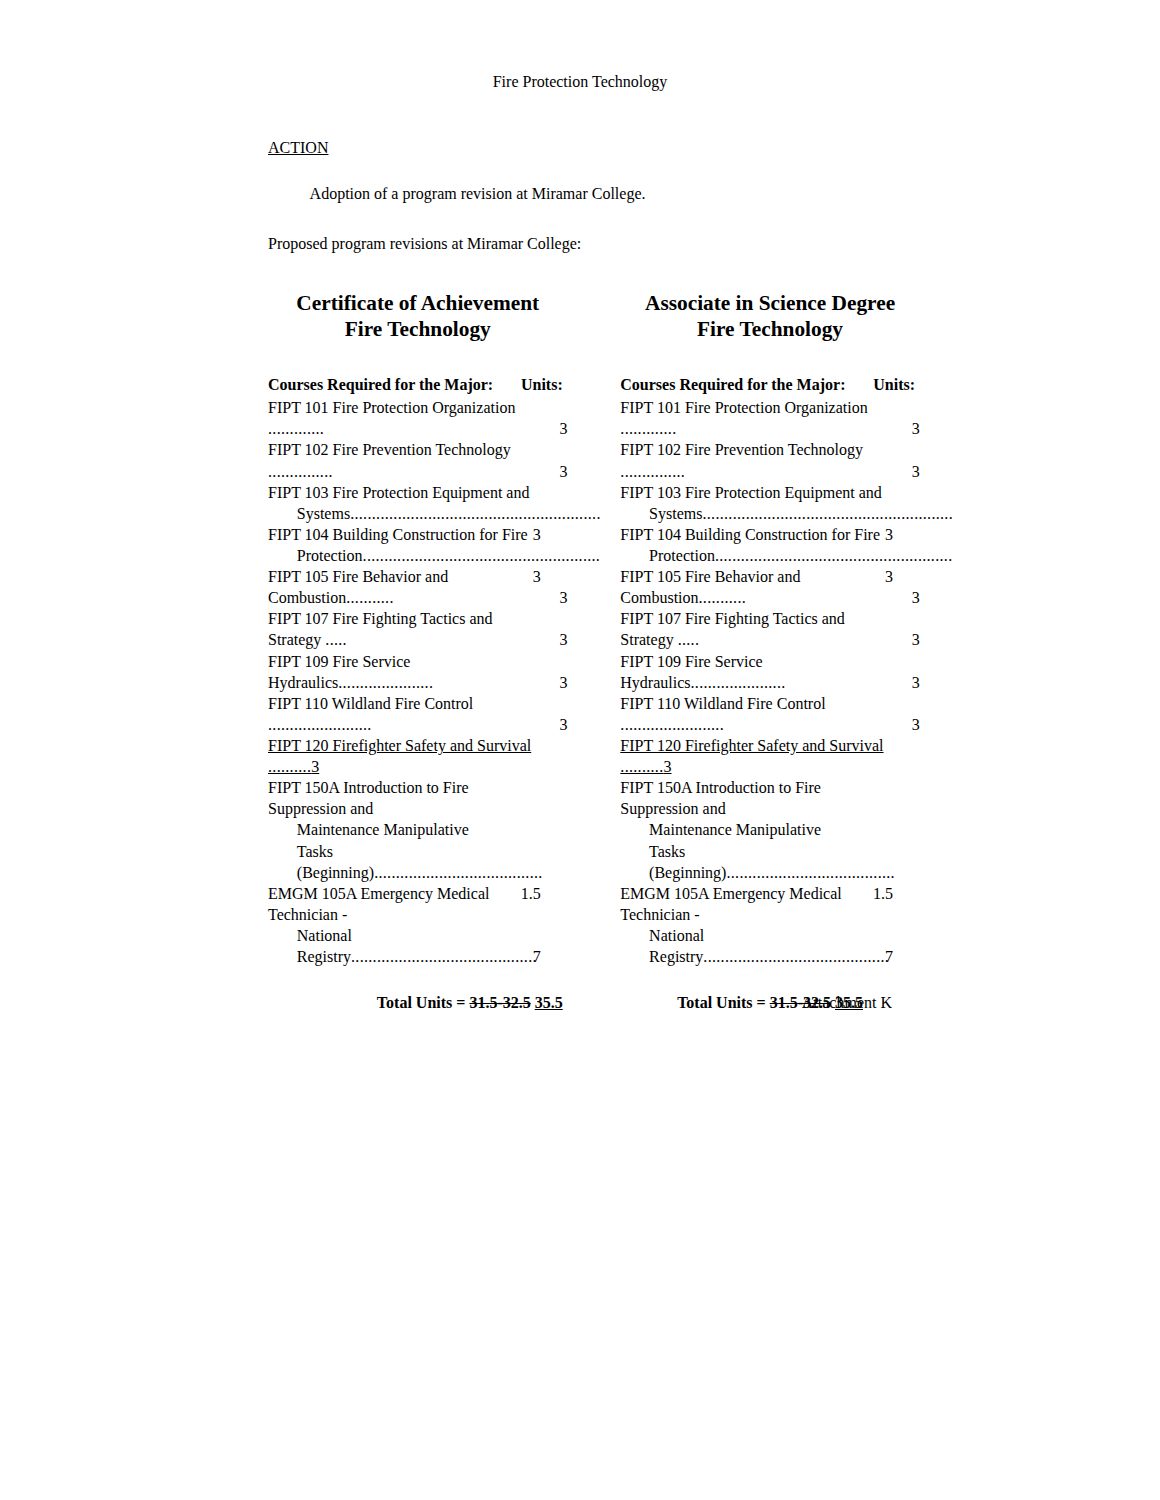Fire Protection Technology
ACTION
Adoption of a program revision at Miramar College.
Proposed program revisions at Miramar College:
Certificate of Achievement
Fire Technology
Courses Required for the Major: Units:
FIPT 101 Fire Protection Organization ............. 3
FIPT 102 Fire Prevention Technology ............... 3
FIPT 103 Fire Protection Equipment and Systems.......................................................... 3
FIPT 104 Building Construction for Fire Protection....................................................... 3
FIPT 105 Fire Behavior and Combustion........... 3
FIPT 107 Fire Fighting Tactics and Strategy ..... 3
FIPT 109 Fire Service Hydraulics...................... 3
FIPT 110 Wildland Fire Control ........................ 3
FIPT 120 Firefighter Safety and Survival .......... 3
FIPT 150A Introduction to Fire Suppression and Maintenance Manipulative Tasks (Beginning)....................................... 1.5
EMGM 105A Emergency Medical Technician - National Registry........................................... 7
Total Units = 31.5-32.5 35.5
Associate in Science Degree
Fire Technology
Courses Required for the Major: Units:
FIPT 101 Fire Protection Organization ............. 3
FIPT 102 Fire Prevention Technology ............... 3
FIPT 103 Fire Protection Equipment and Systems.......................................................... 3
FIPT 104 Building Construction for Fire Protection....................................................... 3
FIPT 105 Fire Behavior and Combustion........... 3
FIPT 107 Fire Fighting Tactics and Strategy ..... 3
FIPT 109 Fire Service Hydraulics...................... 3
FIPT 110 Wildland Fire Control ........................ 3
FIPT 120 Firefighter Safety and Survival .......... 3
FIPT 150A Introduction to Fire Suppression and Maintenance Manipulative Tasks (Beginning)....................................... 1.5
EMGM 105A Emergency Medical Technician - National Registry........................................... 7
Total Units = 31.5-32.5 35.5
Attachment K